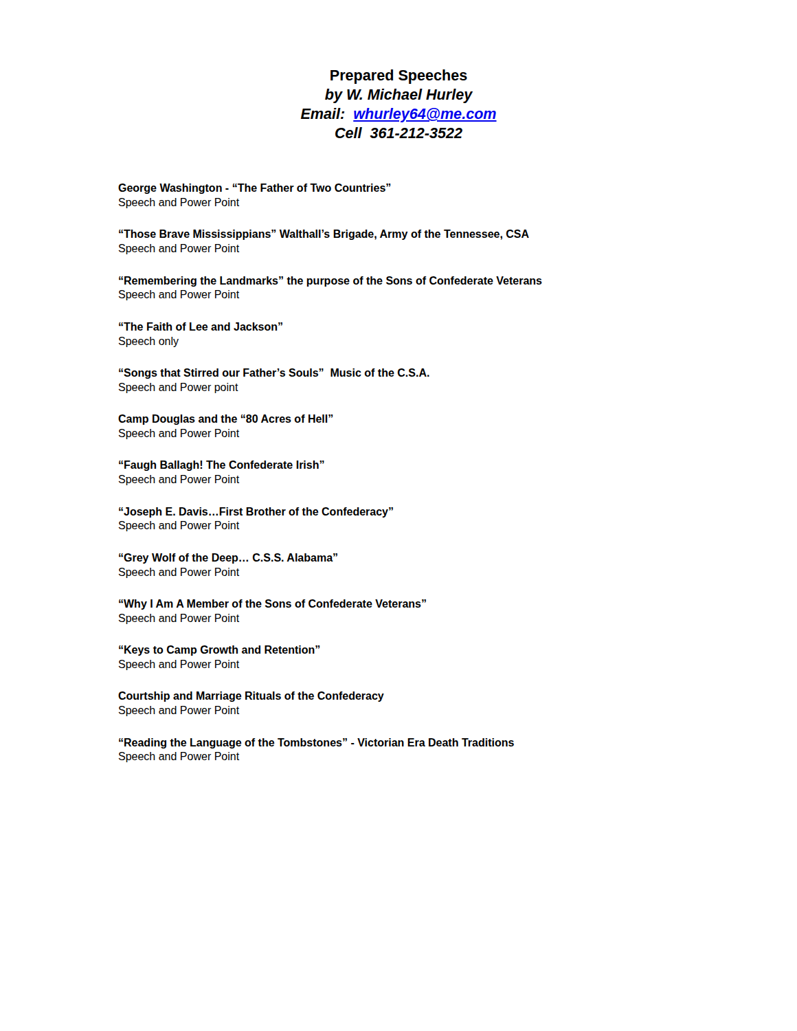Prepared Speeches
by W. Michael Hurley
Email: whurley64@me.com
Cell 361-212-3522
George Washington - “The Father of Two Countries” Speech and Power Point
“Those Brave Mississippians” Walthall’s Brigade, Army of the Tennessee, CSA Speech and Power Point
“Remembering the Landmarks” the purpose of the Sons of Confederate Veterans Speech and Power Point
“The Faith of Lee and Jackson” Speech only
“Songs that Stirred our Father’s Souls” Music of the C.S.A. Speech and Power point
Camp Douglas and the “80 Acres of Hell” Speech and Power Point
“Faugh Ballagh! The Confederate Irish” Speech and Power Point
“Joseph E. Davis…First Brother of the Confederacy” Speech and Power Point
“Grey Wolf of the Deep… C.S.S. Alabama” Speech and Power Point
“Why I Am A Member of the Sons of Confederate Veterans” Speech and Power Point
“Keys to Camp Growth and Retention” Speech and Power Point
Courtship and Marriage Rituals of the Confederacy Speech and Power Point
“Reading the Language of the Tombstones” - Victorian Era Death Traditions Speech and Power Point